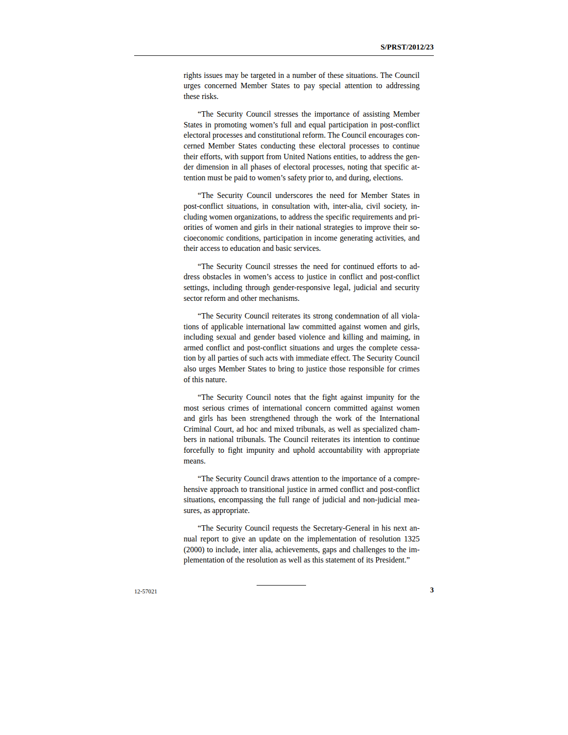S/PRST/2012/23
rights issues may be targeted in a number of these situations. The Council urges concerned Member States to pay special attention to addressing these risks.
“The Security Council stresses the importance of assisting Member States in promoting women’s full and equal participation in post-conflict electoral processes and constitutional reform. The Council encourages concerned Member States conducting these electoral processes to continue their efforts, with support from United Nations entities, to address the gender dimension in all phases of electoral processes, noting that specific attention must be paid to women’s safety prior to, and during, elections.
“The Security Council underscores the need for Member States in post-conflict situations, in consultation with, inter-alia, civil society, including women organizations, to address the specific requirements and priorities of women and girls in their national strategies to improve their socioeconomic conditions, participation in income generating activities, and their access to education and basic services.
“The Security Council stresses the need for continued efforts to address obstacles in women’s access to justice in conflict and post-conflict settings, including through gender-responsive legal, judicial and security sector reform and other mechanisms.
“The Security Council reiterates its strong condemnation of all violations of applicable international law committed against women and girls, including sexual and gender based violence and killing and maiming, in armed conflict and post-conflict situations and urges the complete cessation by all parties of such acts with immediate effect. The Security Council also urges Member States to bring to justice those responsible for crimes of this nature.
“The Security Council notes that the fight against impunity for the most serious crimes of international concern committed against women and girls has been strengthened through the work of the International Criminal Court, ad hoc and mixed tribunals, as well as specialized chambers in national tribunals. The Council reiterates its intention to continue forcefully to fight impunity and uphold accountability with appropriate means.
“The Security Council draws attention to the importance of a comprehensive approach to transitional justice in armed conflict and post-conflict situations, encompassing the full range of judicial and non-judicial measures, as appropriate.
“The Security Council requests the Secretary-General in his next annual report to give an update on the implementation of resolution 1325 (2000) to include, inter alia, achievements, gaps and challenges to the implementation of the resolution as well as this statement of its President.”
12-57021 3